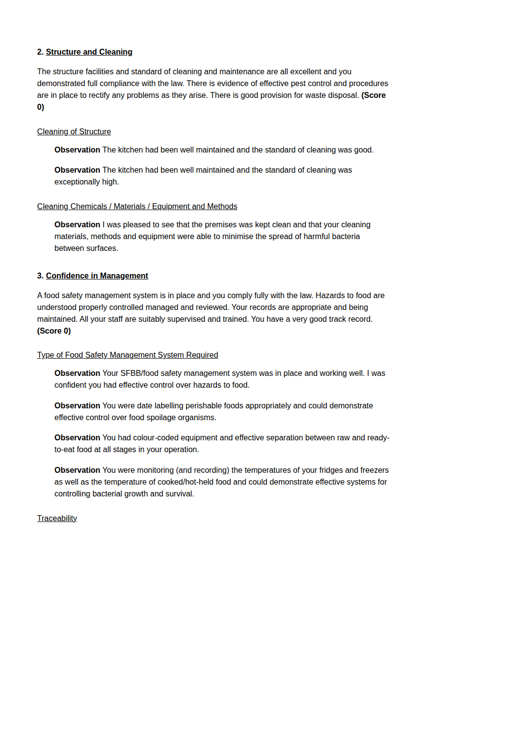2. Structure and Cleaning
The structure facilities and standard of cleaning and maintenance are all excellent and you demonstrated full compliance with the law. There is evidence of effective pest control and procedures are in place to rectify any problems as they arise. There is good provision for waste disposal. (Score 0)
Cleaning of Structure
Observation The kitchen had been well maintained and the standard of cleaning was good.
Observation The kitchen had been well maintained and the standard of cleaning was exceptionally high.
Cleaning Chemicals / Materials / Equipment and Methods
Observation I was pleased to see that the premises was kept clean and that your cleaning materials, methods and equipment were able to minimise the spread of harmful bacteria between surfaces.
3. Confidence in Management
A food safety management system is in place and you comply fully with the law. Hazards to food are understood properly controlled managed and reviewed. Your records are appropriate and being maintained. All your staff are suitably supervised and trained. You have a very good track record. (Score 0)
Type of Food Safety Management System Required
Observation Your SFBB/food safety management system was in place and working well. I was confident you had effective control over hazards to food.
Observation You were date labelling perishable foods appropriately and could demonstrate effective control over food spoilage organisms.
Observation You had colour-coded equipment and effective separation between raw and ready-to-eat food at all stages in your operation.
Observation You were monitoring (and recording) the temperatures of your fridges and freezers as well as the temperature of cooked/hot-held food and could demonstrate effective systems for controlling bacterial growth and survival.
Traceability